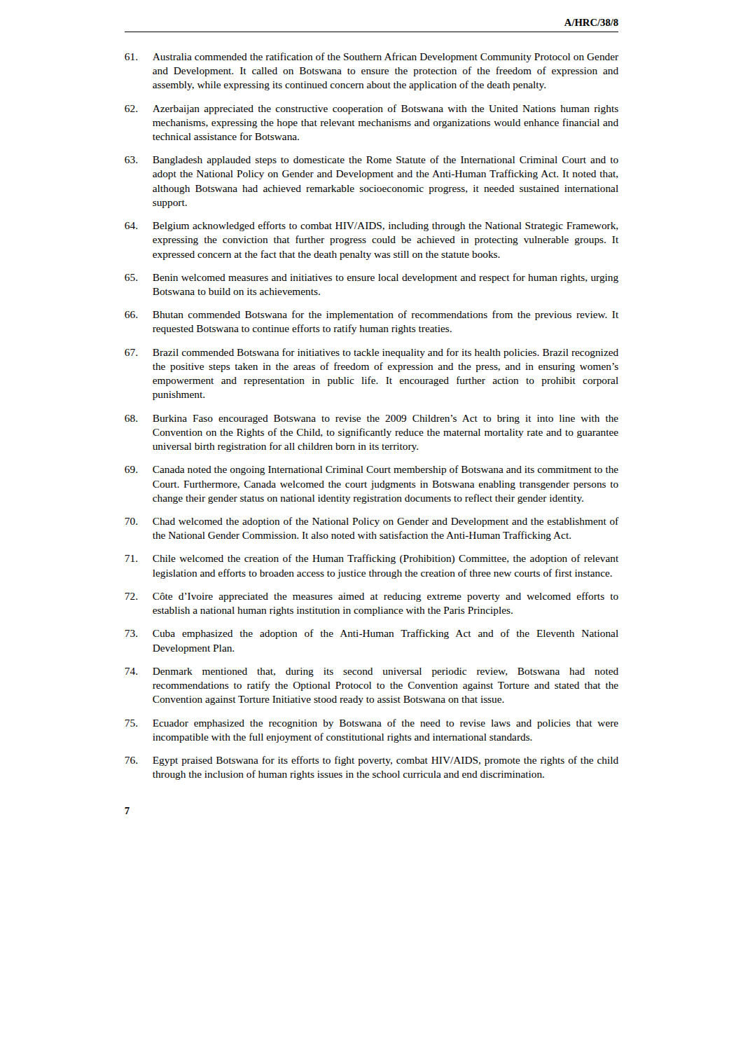A/HRC/38/8
61. Australia commended the ratification of the Southern African Development Community Protocol on Gender and Development. It called on Botswana to ensure the protection of the freedom of expression and assembly, while expressing its continued concern about the application of the death penalty.
62. Azerbaijan appreciated the constructive cooperation of Botswana with the United Nations human rights mechanisms, expressing the hope that relevant mechanisms and organizations would enhance financial and technical assistance for Botswana.
63. Bangladesh applauded steps to domesticate the Rome Statute of the International Criminal Court and to adopt the National Policy on Gender and Development and the Anti-Human Trafficking Act. It noted that, although Botswana had achieved remarkable socioeconomic progress, it needed sustained international support.
64. Belgium acknowledged efforts to combat HIV/AIDS, including through the National Strategic Framework, expressing the conviction that further progress could be achieved in protecting vulnerable groups. It expressed concern at the fact that the death penalty was still on the statute books.
65. Benin welcomed measures and initiatives to ensure local development and respect for human rights, urging Botswana to build on its achievements.
66. Bhutan commended Botswana for the implementation of recommendations from the previous review. It requested Botswana to continue efforts to ratify human rights treaties.
67. Brazil commended Botswana for initiatives to tackle inequality and for its health policies. Brazil recognized the positive steps taken in the areas of freedom of expression and the press, and in ensuring women’s empowerment and representation in public life. It encouraged further action to prohibit corporal punishment.
68. Burkina Faso encouraged Botswana to revise the 2009 Children’s Act to bring it into line with the Convention on the Rights of the Child, to significantly reduce the maternal mortality rate and to guarantee universal birth registration for all children born in its territory.
69. Canada noted the ongoing International Criminal Court membership of Botswana and its commitment to the Court. Furthermore, Canada welcomed the court judgments in Botswana enabling transgender persons to change their gender status on national identity registration documents to reflect their gender identity.
70. Chad welcomed the adoption of the National Policy on Gender and Development and the establishment of the National Gender Commission. It also noted with satisfaction the Anti-Human Trafficking Act.
71. Chile welcomed the creation of the Human Trafficking (Prohibition) Committee, the adoption of relevant legislation and efforts to broaden access to justice through the creation of three new courts of first instance.
72. Côte d’Ivoire appreciated the measures aimed at reducing extreme poverty and welcomed efforts to establish a national human rights institution in compliance with the Paris Principles.
73. Cuba emphasized the adoption of the Anti-Human Trafficking Act and of the Eleventh National Development Plan.
74. Denmark mentioned that, during its second universal periodic review, Botswana had noted recommendations to ratify the Optional Protocol to the Convention against Torture and stated that the Convention against Torture Initiative stood ready to assist Botswana on that issue.
75. Ecuador emphasized the recognition by Botswana of the need to revise laws and policies that were incompatible with the full enjoyment of constitutional rights and international standards.
76. Egypt praised Botswana for its efforts to fight poverty, combat HIV/AIDS, promote the rights of the child through the inclusion of human rights issues in the school curricula and end discrimination.
7